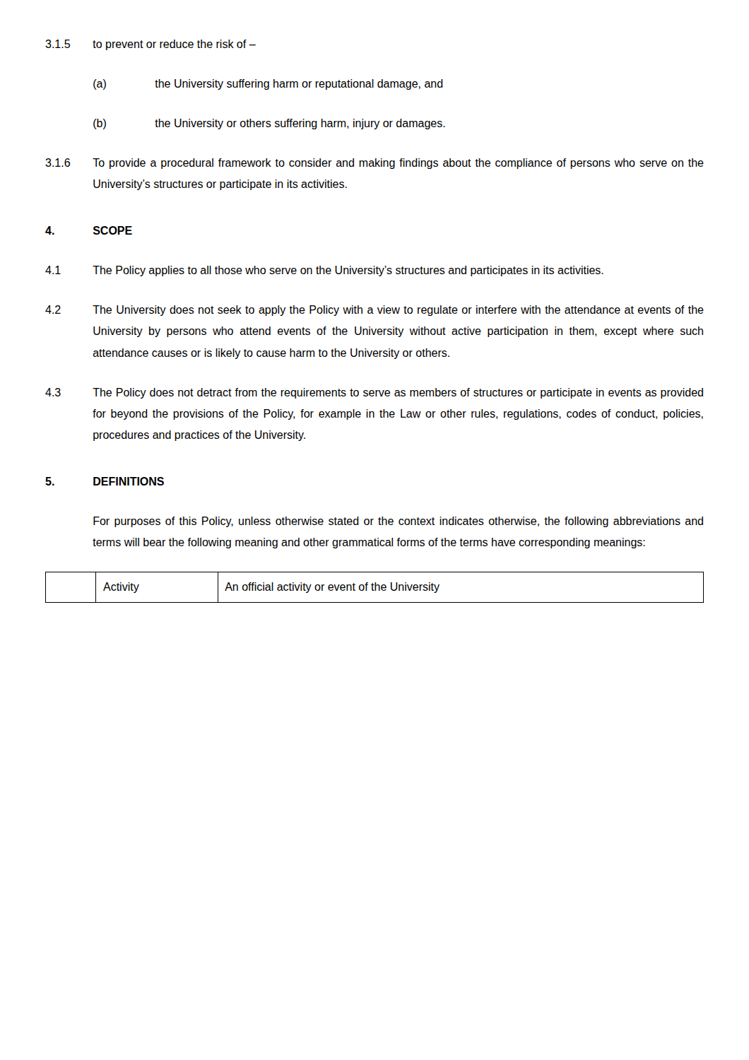3.1.5
to prevent or reduce the risk of –
(a)
the University suffering harm or reputational damage, and
(b)
the University or others suffering harm, injury or damages.
3.1.6
To provide a procedural framework to consider and making findings about the compliance of persons who serve on the University’s structures or participate in its activities.
4. SCOPE
4.1
The Policy applies to all those who serve on the University’s structures and participates in its activities.
4.2
The University does not seek to apply the Policy with a view to regulate or interfere with the attendance at events of the University by persons who attend events of the University without active participation in them, except where such attendance causes or is likely to cause harm to the University or others.
4.3
The Policy does not detract from the requirements to serve as members of structures or participate in events as provided for beyond the provisions of the Policy, for example in the Law or other rules, regulations, codes of conduct, policies, procedures and practices of the University.
5. DEFINITIONS
For purposes of this Policy, unless otherwise stated or the context indicates otherwise, the following abbreviations and terms will bear the following meaning and other grammatical forms of the terms have corresponding meanings:
| | Activity | An official activity or event of the University |